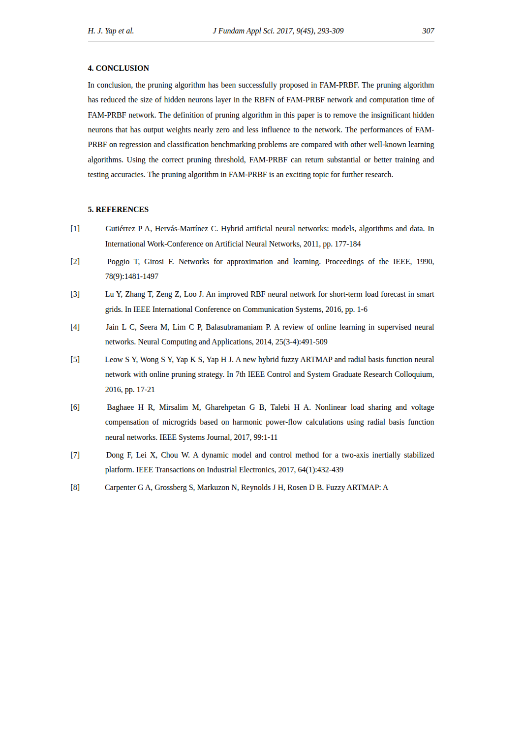H. J. Yap et al. J Fundam Appl Sci. 2017, 9(4S), 293-309 307
4. CONCLUSION
In conclusion, the pruning algorithm has been successfully proposed in FAM-PRBF. The pruning algorithm has reduced the size of hidden neurons layer in the RBFN of FAM-PRBF network and computation time of FAM-PRBF network. The definition of pruning algorithm in this paper is to remove the insignificant hidden neurons that has output weights nearly zero and less influence to the network. The performances of FAM-PRBF on regression and classification benchmarking problems are compared with other well-known learning algorithms. Using the correct pruning threshold, FAM-PRBF can return substantial or better training and testing accuracies. The pruning algorithm in FAM-PRBF is an exciting topic for further research.
5. REFERENCES
[1] Gutiérrez P A, Hervás-Martínez C. Hybrid artificial neural networks: models, algorithms and data. In International Work-Conference on Artificial Neural Networks, 2011, pp. 177-184
[2] Poggio T, Girosi F. Networks for approximation and learning. Proceedings of the IEEE, 1990, 78(9):1481-1497
[3] Lu Y, Zhang T, Zeng Z, Loo J. An improved RBF neural network for short-term load forecast in smart grids. In IEEE International Conference on Communication Systems, 2016, pp. 1-6
[4] Jain L C, Seera M, Lim C P, Balasubramaniam P. A review of online learning in supervised neural networks. Neural Computing and Applications, 2014, 25(3-4):491-509
[5] Leow S Y, Wong S Y, Yap K S, Yap H J. A new hybrid fuzzy ARTMAP and radial basis function neural network with online pruning strategy. In 7th IEEE Control and System Graduate Research Colloquium, 2016, pp. 17-21
[6] Baghaee H R, Mirsalim M, Gharehpetan G B, Talebi H A. Nonlinear load sharing and voltage compensation of microgrids based on harmonic power-flow calculations using radial basis function neural networks. IEEE Systems Journal, 2017, 99:1-11
[7] Dong F, Lei X, Chou W. A dynamic model and control method for a two-axis inertially stabilized platform. IEEE Transactions on Industrial Electronics, 2017, 64(1):432-439
[8] Carpenter G A, Grossberg S, Markuzon N, Reynolds J H, Rosen D B. Fuzzy ARTMAP: A